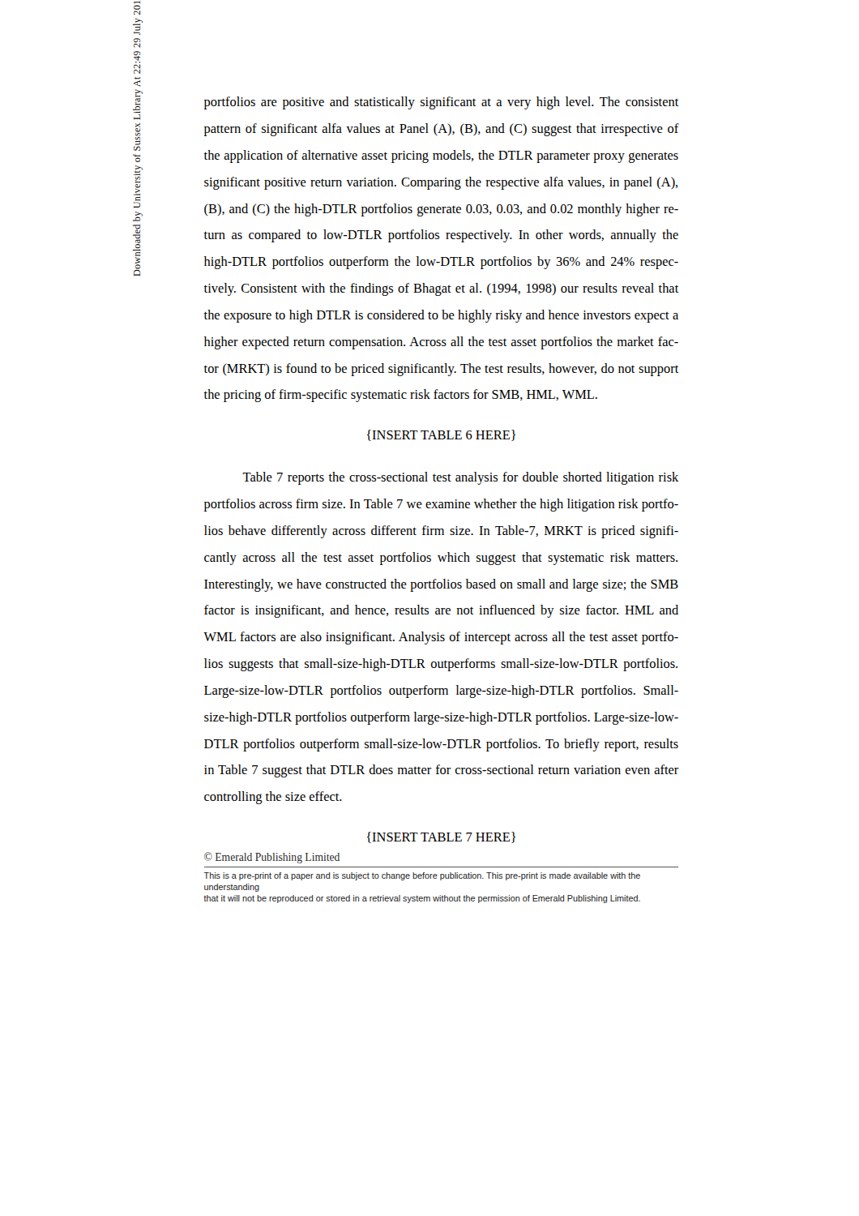Downloaded by University of Sussex Library At 22:49 29 July 2018 (PT)
portfolios are positive and statistically significant at a very high level. The consistent pattern of significant alfa values at Panel (A), (B), and (C) suggest that irrespective of the application of alternative asset pricing models, the DTLR parameter proxy generates significant positive return variation. Comparing the respective alfa values, in panel (A), (B), and (C) the high-DTLR portfolios generate 0.03, 0.03, and 0.02 monthly higher return as compared to low-DTLR portfolios respectively. In other words, annually the high-DTLR portfolios outperform the low-DTLR portfolios by 36% and 24% respectively. Consistent with the findings of Bhagat et al. (1994, 1998) our results reveal that the exposure to high DTLR is considered to be highly risky and hence investors expect a higher expected return compensation. Across all the test asset portfolios the market factor (MRKT) is found to be priced significantly. The test results, however, do not support the pricing of firm-specific systematic risk factors for SMB, HML, WML.
{INSERT TABLE 6 HERE}
Table 7 reports the cross-sectional test analysis for double shorted litigation risk portfolios across firm size. In Table 7 we examine whether the high litigation risk portfolios behave differently across different firm size. In Table-7, MRKT is priced significantly across all the test asset portfolios which suggest that systematic risk matters. Interestingly, we have constructed the portfolios based on small and large size; the SMB factor is insignificant, and hence, results are not influenced by size factor. HML and WML factors are also insignificant. Analysis of intercept across all the test asset portfolios suggests that small-size-high-DTLR outperforms small-size-low-DTLR portfolios. Large-size-low-DTLR portfolios outperform large-size-high-DTLR portfolios. Small-size-high-DTLR portfolios outperform large-size-high-DTLR portfolios. Large-size-low-DTLR portfolios outperform small-size-low-DTLR portfolios. To briefly report, results in Table 7 suggest that DTLR does matter for cross-sectional return variation even after controlling the size effect.
{INSERT TABLE 7 HERE}
© Emerald Publishing Limited
This is a pre-print of a paper and is subject to change before publication. This pre-print is made available with the understanding that it will not be reproduced or stored in a retrieval system without the permission of Emerald Publishing Limited.